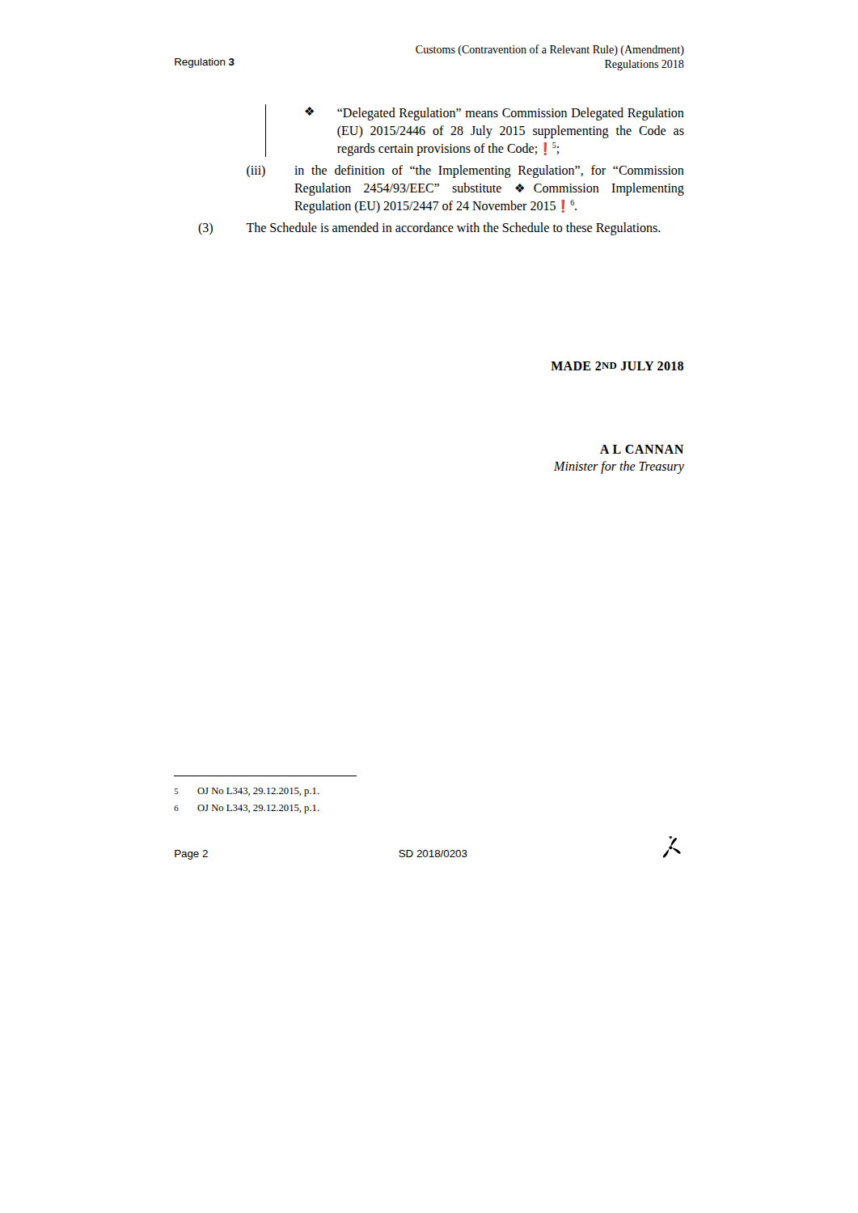Regulation 3
Customs (Contravention of a Relevant Rule) (Amendment)
Regulations 2018
❖“Delegated Regulation” means Commission Delegated Regulation (EU) 2015/2446 of 28 July 2015 supplementing the Code as regards certain provisions of the Code;❗5;
(iii)
in the definition of “the Implementing Regulation”, for “Commission Regulation 2454/93/EEC” substitute ❖Commission Implementing Regulation (EU) 2015/2447 of 24 November 2015❗6.
(3)
The Schedule is amended in accordance with the Schedule to these Regulations.
MADE 2ND JULY 2018
A L CANNAN
Minister for the Treasury
5
OJ No L343, 29.12.2015, p.1.
6
OJ No L343, 29.12.2015, p.1.
Page 2
SD 2018/0203